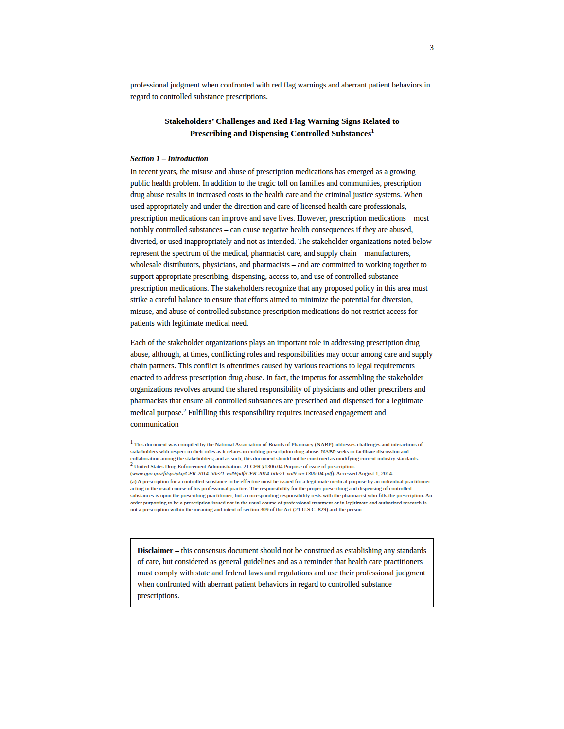3
professional judgment when confronted with red flag warnings and aberrant patient behaviors in regard to controlled substance prescriptions.
Stakeholders’ Challenges and Red Flag Warning Signs Related to
Prescribing and Dispensing Controlled Substances1
Section 1 – Introduction
In recent years, the misuse and abuse of prescription medications has emerged as a growing public health problem. In addition to the tragic toll on families and communities, prescription drug abuse results in increased costs to the health care and the criminal justice systems. When used appropriately and under the direction and care of licensed health care professionals, prescription medications can improve and save lives. However, prescription medications – most notably controlled substances – can cause negative health consequences if they are abused, diverted, or used inappropriately and not as intended. The stakeholder organizations noted below represent the spectrum of the medical, pharmacist care, and supply chain – manufacturers, wholesale distributors, physicians, and pharmacists – and are committed to working together to support appropriate prescribing, dispensing, access to, and use of controlled substance prescription medications. The stakeholders recognize that any proposed policy in this area must strike a careful balance to ensure that efforts aimed to minimize the potential for diversion, misuse, and abuse of controlled substance prescription medications do not restrict access for patients with legitimate medical need.
Each of the stakeholder organizations plays an important role in addressing prescription drug abuse, although, at times, conflicting roles and responsibilities may occur among care and supply chain partners. This conflict is oftentimes caused by various reactions to legal requirements enacted to address prescription drug abuse. In fact, the impetus for assembling the stakeholder organizations revolves around the shared responsibility of physicians and other prescribers and pharmacists that ensure all controlled substances are prescribed and dispensed for a legitimate medical purpose.2 Fulfilling this responsibility requires increased engagement and communication
1 This document was compiled by the National Association of Boards of Pharmacy (NABP) addresses challenges and interactions of stakeholders with respect to their roles as it relates to curbing prescription drug abuse. NABP seeks to facilitate discussion and collaboration among the stakeholders; and as such, this document should not be construed as modifying current industry standards.
2 United States Drug Enforcement Administration. 21 CFR §1306.04 Purpose of issue of prescription.
(www.gpo.gov/fdsys/pkg/CFR-2014-title21-vol9/pdf/CFR-2014-title21-vol9-sec1306-04.pdf). Accessed August 1, 2014.
(a) A prescription for a controlled substance to be effective must be issued for a legitimate medical purpose by an individual practitioner acting in the usual course of his professional practice. The responsibility for the proper prescribing and dispensing of controlled substances is upon the prescribing practitioner, but a corresponding responsibility rests with the pharmacist who fills the prescription. An order purporting to be a prescription issued not in the usual course of professional treatment or in legitimate and authorized research is not a prescription within the meaning and intent of section 309 of the Act (21 U.S.C. 829) and the person
Disclaimer – this consensus document should not be construed as establishing any standards of care, but considered as general guidelines and as a reminder that health care practitioners must comply with state and federal laws and regulations and use their professional judgment when confronted with aberrant patient behaviors in regard to controlled substance prescriptions.